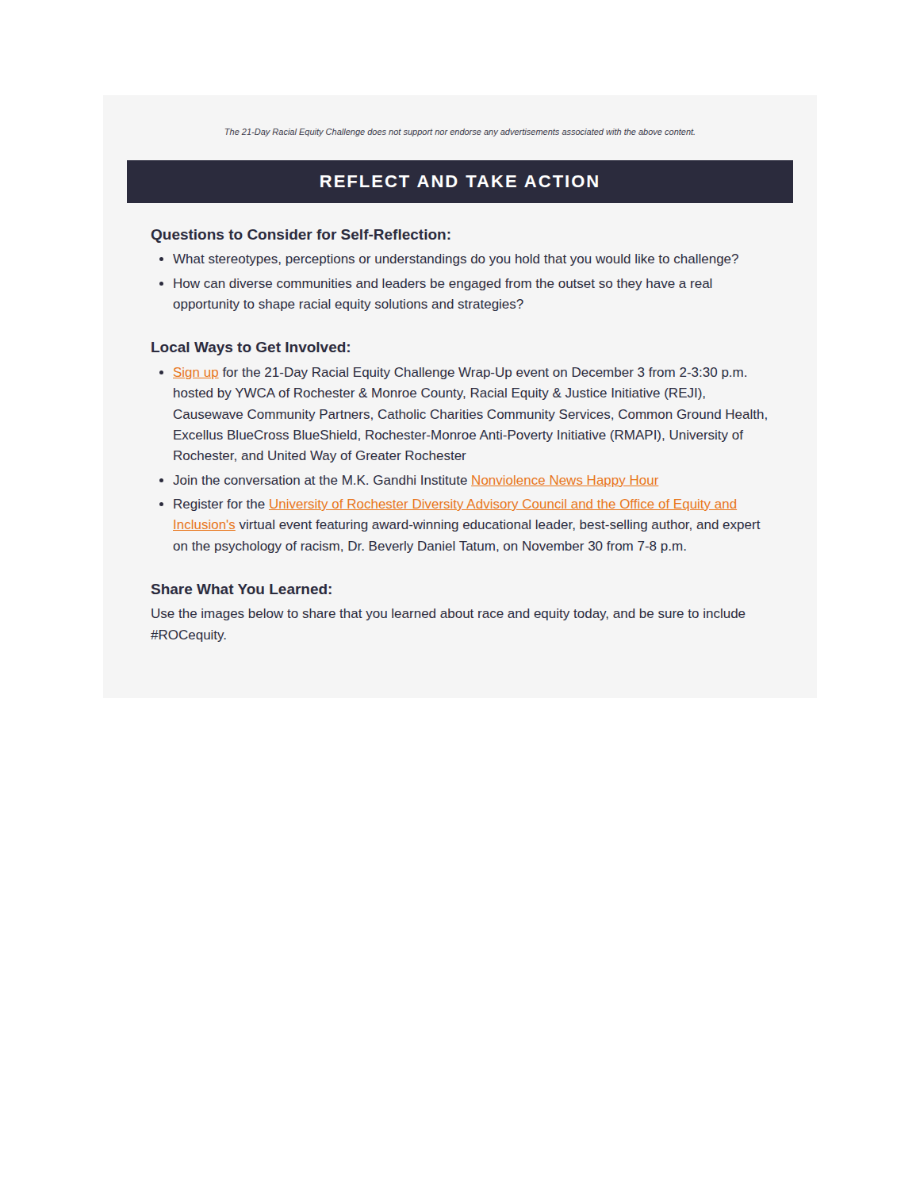The 21-Day Racial Equity Challenge does not support nor endorse any advertisements associated with the above content.
REFLECT AND TAKE ACTION
Questions to Consider for Self-Reflection:
What stereotypes, perceptions or understandings do you hold that you would like to challenge?
How can diverse communities and leaders be engaged from the outset so they have a real opportunity to shape racial equity solutions and strategies?
Local Ways to Get Involved:
Sign up for the 21-Day Racial Equity Challenge Wrap-Up event on December 3 from 2-3:30 p.m. hosted by YWCA of Rochester & Monroe County, Racial Equity & Justice Initiative (REJI), Causewave Community Partners, Catholic Charities Community Services, Common Ground Health, Excellus BlueCross BlueShield, Rochester-Monroe Anti-Poverty Initiative (RMAPI), University of Rochester, and United Way of Greater Rochester
Join the conversation at the M.K. Gandhi Institute Nonviolence News Happy Hour
Register for the University of Rochester Diversity Advisory Council and the Office of Equity and Inclusion's virtual event featuring award-winning educational leader, best-selling author, and expert on the psychology of racism, Dr. Beverly Daniel Tatum, on November 30 from 7-8 p.m.
Share What You Learned:
Use the images below to share that you learned about race and equity today, and be sure to include #ROCequity.